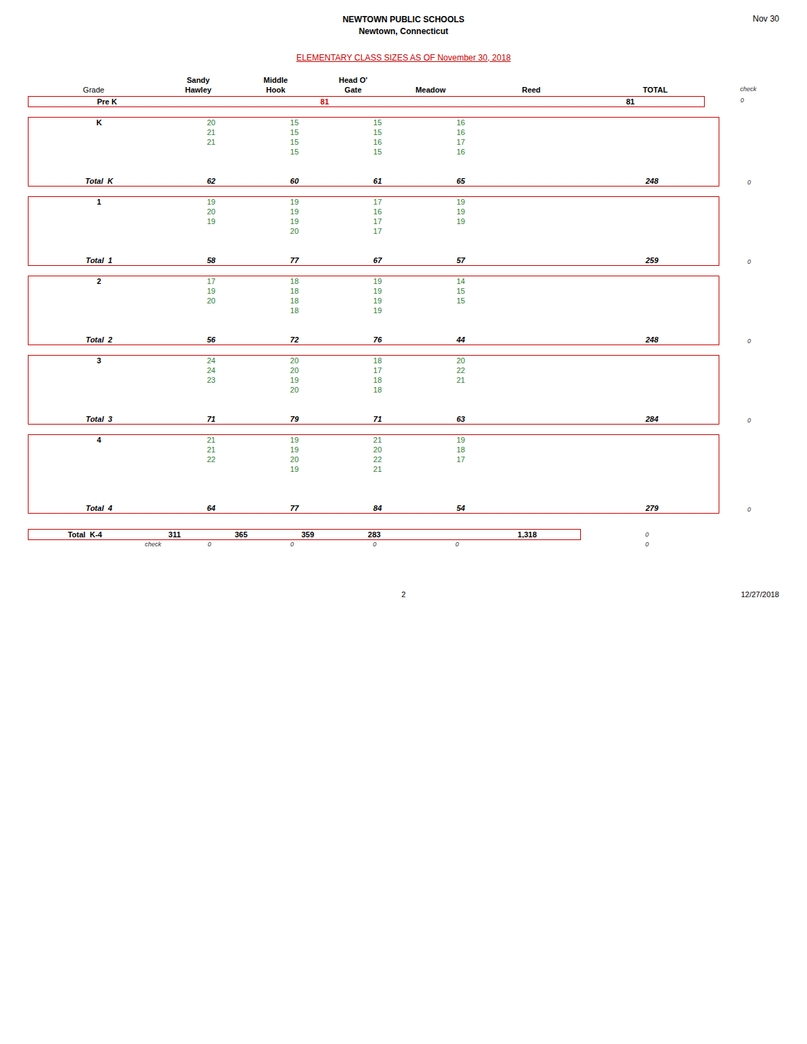Nov 30
NEWTOWN PUBLIC SCHOOLS
Newtown, Connecticut
ELEMENTARY CLASS SIZES AS OF November 30, 2018
| | Sandy | Middle | Head O' | | | |
| Grade | Hawley | Hook | Gate | Meadow | Reed | TOTAL | check |
| / Pre K / | | / 81 / | | | / 81 / | 0 |
| / K / 20 / 15 / 15 / 16 / / / / / 21 / 15 / 15 / 16 / / / / / 21 / 15 / 16 / 17 / / / / / / 15 / 15 / 16 / / / / Total K / 62 / 60 / 61 / 65 / / 248 / | 0 |
| / 1 / 19 / 19 / 17 / 19 / / / / / 20 / 19 / 16 / 19 / / / / / 19 / 19 / 17 / 19 / / / / / / 20 / 17 / / / / / Total 1 / 58 / 77 / 67 / 57 / / 259 / | 0 |
| / 2 / 17 / 18 / 19 / 14 / / / / / 19 / 18 / 19 / 15 / / / / / 20 / 18 / 19 / 15 / / / / / / 18 / 19 / / / / / Total 2 / 56 / 72 / 76 / 44 / / 248 / | 0 |
| / 3 / 24 / 20 / 18 / 20 / / / / / 24 / 20 / 17 / 22 / / / / / 23 / 19 / 18 / 21 / / / / / / 20 / 18 / / / / / Total 3 / 71 / 79 / 71 / 63 / / 284 / | 0 |
| / 4 / 21 / 19 / 21 / 19 / / / / / 21 / 19 / 20 / 18 / / / / / 22 / 20 / 22 / 17 / / / / / / 19 / 21 / / / / / Total 4 / 64 / 77 / 84 / 54 / / 279 / | 0 |
| / Total K-4 / 311 / 365 / 359 / 283 / / 1,318 / | 0 |
| check | 0 | 0 | 0 | 0 | | 0 | |
2
12/27/2018